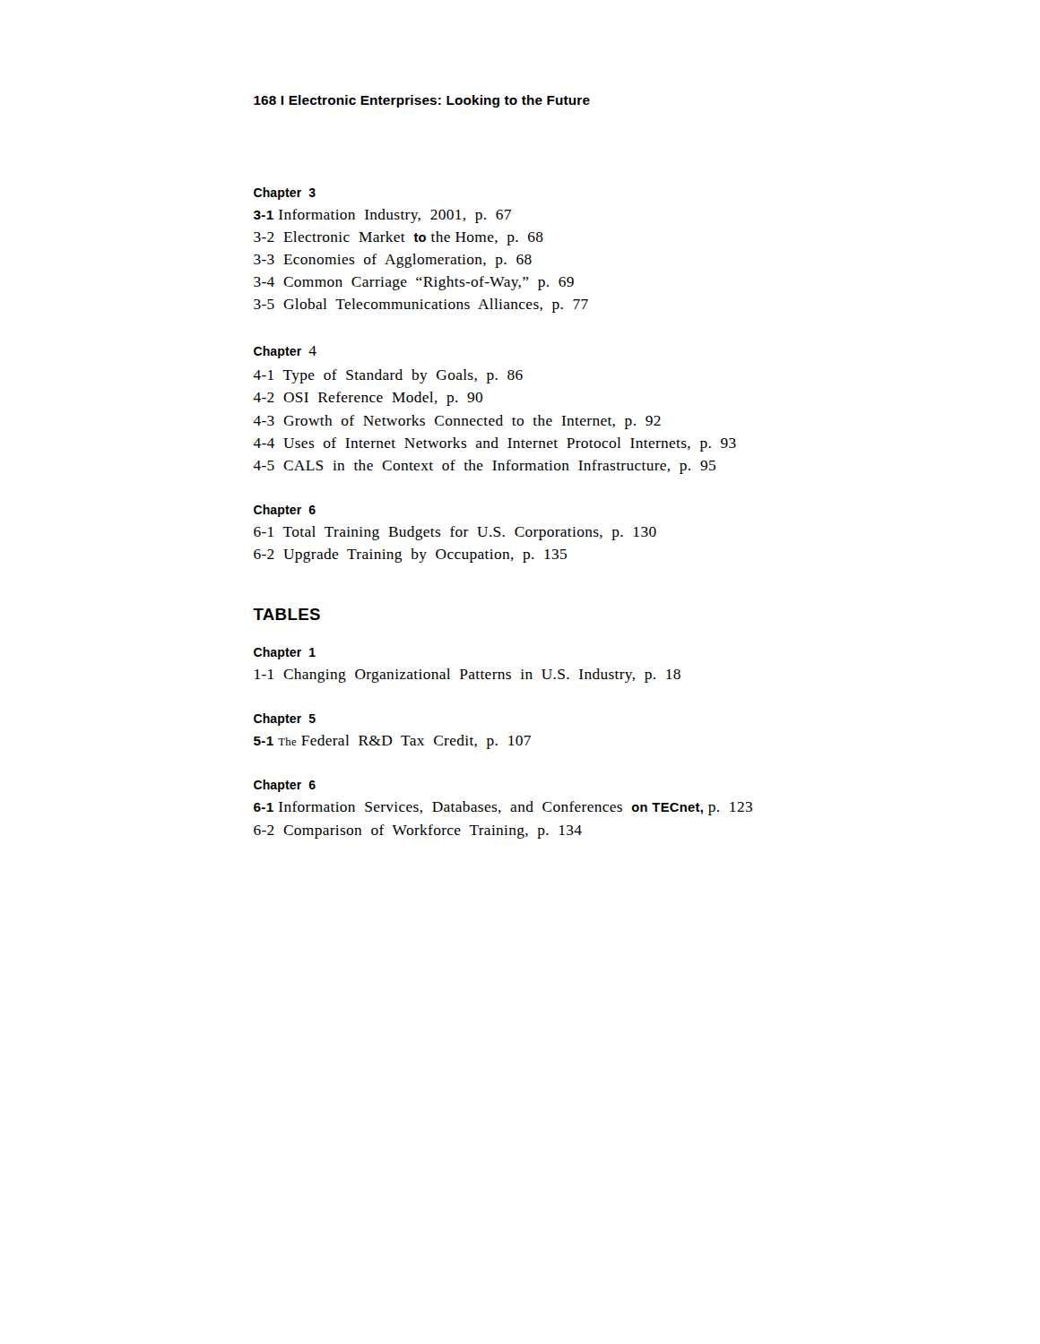168 I Electronic Enterprises: Looking to the Future
Chapter 3
3-1 Information Industry, 2001, p. 67
3-2 Electronic Market to the Home, p. 68
3-3 Economies of Agglomeration, p. 68
3-4 Common Carriage “Rights-of-Way,” p. 69
3-5 Global Telecommunications Alliances, p. 77
Chapter 4
4-1 Type of Standard by Goals, p. 86
4-2 OSI Reference Model, p. 90
4-3 Growth of Networks Connected to the Internet, p. 92
4-4 Uses of Internet Networks and Internet Protocol Internets, p. 93
4-5 CALS in the Context of the Information Infrastructure, p. 95
Chapter 6
6-1 Total Training Budgets for U.S. Corporations, p. 130
6-2 Upgrade Training by Occupation, p. 135
TABLES
Chapter 1
1-1 Changing Organizational Patterns in U.S. Industry, p. 18
Chapter 5
5-1 The Federal R&D Tax Credit, p. 107
Chapter 6
6-1 Information Services, Databases, and Conferences on TECnet, p. 123
6-2 Comparison of Workforce Training, p. 134